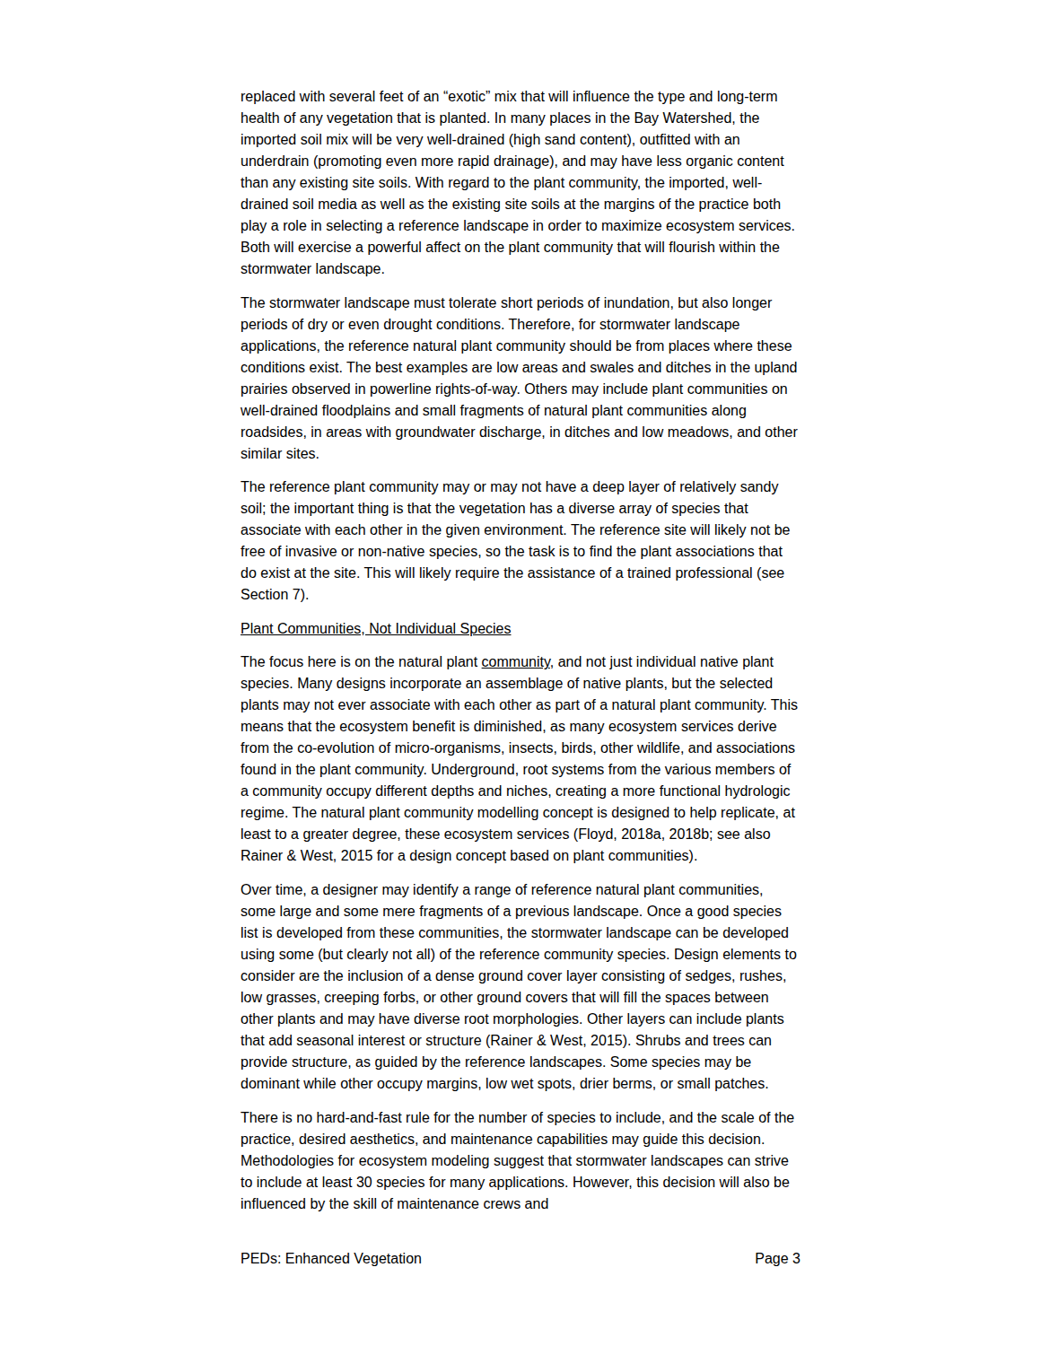replaced with several feet of an “exotic” mix that will influence the type and long-term health of any vegetation that is planted. In many places in the Bay Watershed, the imported soil mix will be very well-drained (high sand content), outfitted with an underdrain (promoting even more rapid drainage), and may have less organic content than any existing site soils. With regard to the plant community, the imported, well-drained soil media as well as the existing site soils at the margins of the practice both play a role in selecting a reference landscape in order to maximize ecosystem services. Both will exercise a powerful affect on the plant community that will flourish within the stormwater landscape.
The stormwater landscape must tolerate short periods of inundation, but also longer periods of dry or even drought conditions. Therefore, for stormwater landscape applications, the reference natural plant community should be from places where these conditions exist. The best examples are low areas and swales and ditches in the upland prairies observed in powerline rights-of-way. Others may include plant communities on well-drained floodplains and small fragments of natural plant communities along roadsides, in areas with groundwater discharge, in ditches and low meadows, and other similar sites.
The reference plant community may or may not have a deep layer of relatively sandy soil; the important thing is that the vegetation has a diverse array of species that associate with each other in the given environment. The reference site will likely not be free of invasive or non-native species, so the task is to find the plant associations that do exist at the site. This will likely require the assistance of a trained professional (see Section 7).
Plant Communities, Not Individual Species
The focus here is on the natural plant community, and not just individual native plant species. Many designs incorporate an assemblage of native plants, but the selected plants may not ever associate with each other as part of a natural plant community. This means that the ecosystem benefit is diminished, as many ecosystem services derive from the co-evolution of micro-organisms, insects, birds, other wildlife, and associations found in the plant community. Underground, root systems from the various members of a community occupy different depths and niches, creating a more functional hydrologic regime. The natural plant community modelling concept is designed to help replicate, at least to a greater degree, these ecosystem services (Floyd, 2018a, 2018b; see also Rainer & West, 2015 for a design concept based on plant communities).
Over time, a designer may identify a range of reference natural plant communities, some large and some mere fragments of a previous landscape. Once a good species list is developed from these communities, the stormwater landscape can be developed using some (but clearly not all) of the reference community species. Design elements to consider are the inclusion of a dense ground cover layer consisting of sedges, rushes, low grasses, creeping forbs, or other ground covers that will fill the spaces between other plants and may have diverse root morphologies. Other layers can include plants that add seasonal interest or structure (Rainer & West, 2015). Shrubs and trees can provide structure, as guided by the reference landscapes. Some species may be dominant while other occupy margins, low wet spots, drier berms, or small patches.
There is no hard-and-fast rule for the number of species to include, and the scale of the practice, desired aesthetics, and maintenance capabilities may guide this decision. Methodologies for ecosystem modeling suggest that stormwater landscapes can strive to include at least 30 species for many applications. However, this decision will also be influenced by the skill of maintenance crews and
PEDs: Enhanced Vegetation Page 3